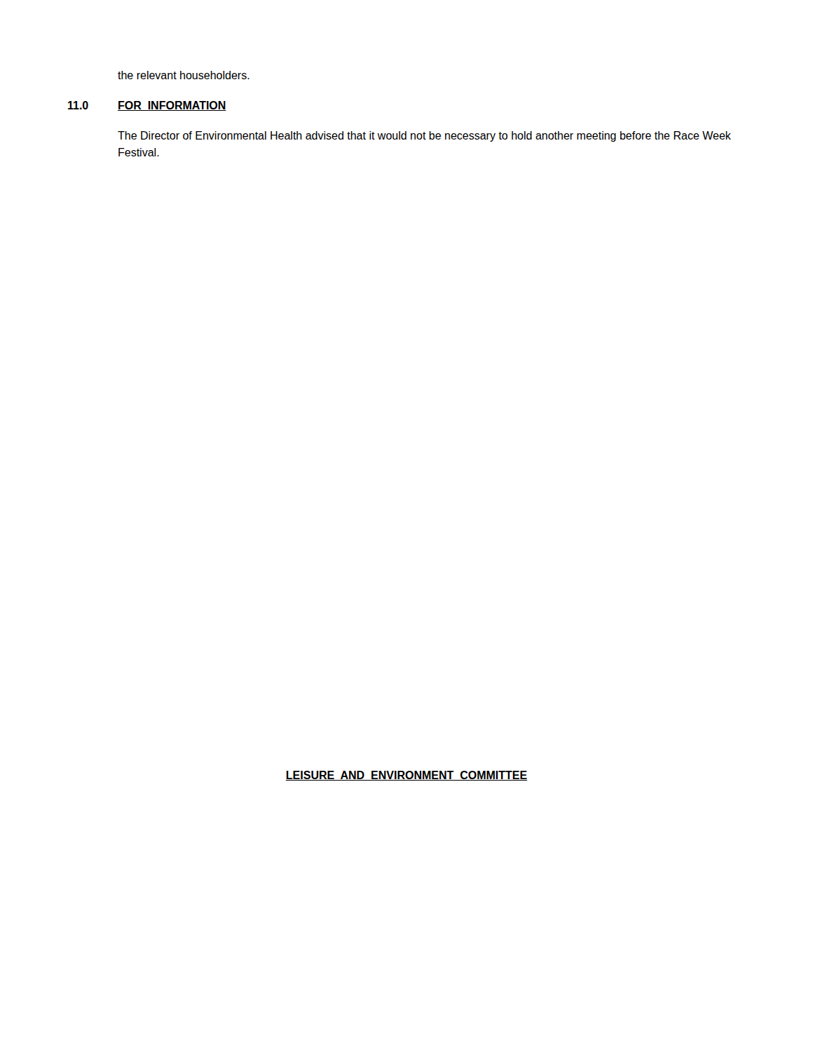the relevant householders.
11.0 FOR INFORMATION
The Director of Environmental Health advised that it would not be necessary to hold another meeting before the Race Week Festival.
LEISURE AND ENVIRONMENT COMMITTEE